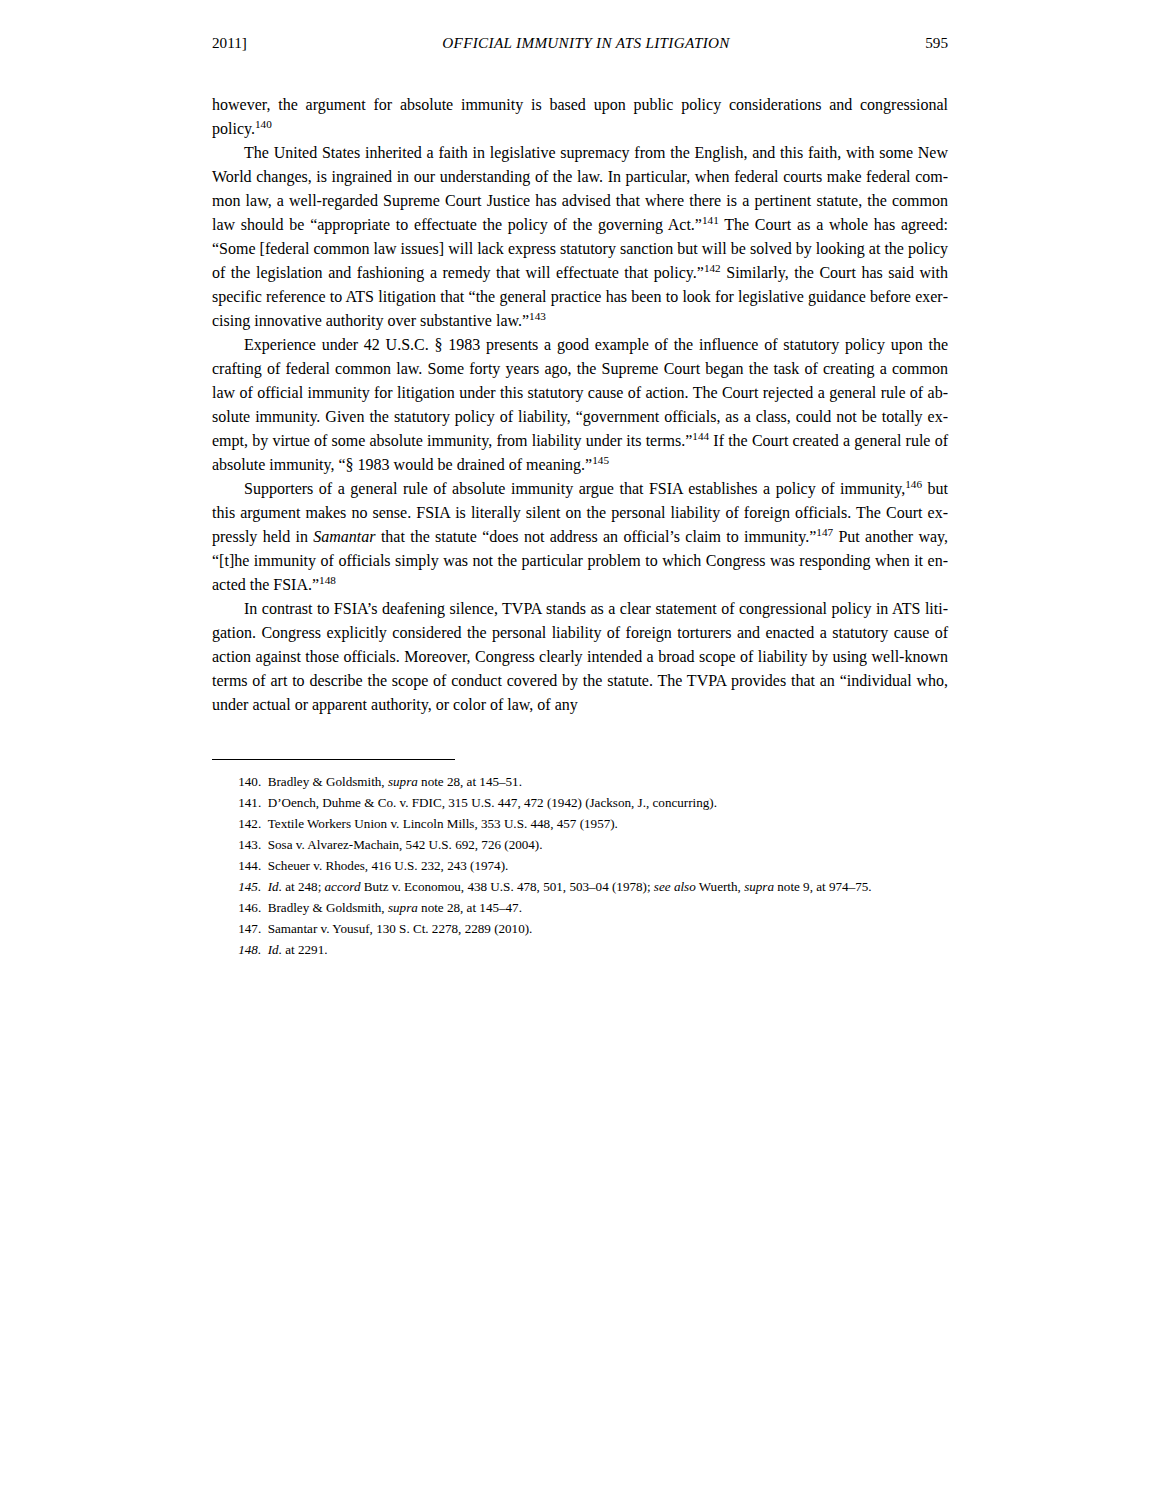2011] Official Immunity in ATS Litigation 595
however, the argument for absolute immunity is based upon public policy considerations and congressional policy.140
The United States inherited a faith in legislative supremacy from the English, and this faith, with some New World changes, is ingrained in our understanding of the law. In particular, when federal courts make federal common law, a well-regarded Supreme Court Justice has advised that where there is a pertinent statute, the common law should be “appropriate to effectuate the policy of the governing Act.”141 The Court as a whole has agreed: “Some [federal common law issues] will lack express statutory sanction but will be solved by looking at the policy of the legislation and fashioning a remedy that will effectuate that policy.”142 Similarly, the Court has said with specific reference to ATS litigation that “the general practice has been to look for legislative guidance before exercising innovative authority over substantive law.”143
Experience under 42 U.S.C. § 1983 presents a good example of the influence of statutory policy upon the crafting of federal common law. Some forty years ago, the Supreme Court began the task of creating a common law of official immunity for litigation under this statutory cause of action. The Court rejected a general rule of absolute immunity. Given the statutory policy of liability, “government officials, as a class, could not be totally exempt, by virtue of some absolute immunity, from liability under its terms.”144 If the Court created a general rule of absolute immunity, “§ 1983 would be drained of meaning.”145
Supporters of a general rule of absolute immunity argue that FSIA establishes a policy of immunity,146 but this argument makes no sense. FSIA is literally silent on the personal liability of foreign officials. The Court expressly held in Samantar that the statute “does not address an official’s claim to immunity.”147 Put another way, “[t]he immunity of officials simply was not the particular problem to which Congress was responding when it enacted the FSIA.”148
In contrast to FSIA’s deafening silence, TVPA stands as a clear statement of congressional policy in ATS litigation. Congress explicitly considered the personal liability of foreign torturers and enacted a statutory cause of action against those officials. Moreover, Congress clearly intended a broad scope of liability by using well-known terms of art to describe the scope of conduct covered by the statute. The TVPA provides that an “individual who, under actual or apparent authority, or color of law, of any
Bradley & Goldsmith, supra note 28, at 145–51.
D’Oench, Duhme & Co. v. FDIC, 315 U.S. 447, 472 (1942) (Jackson, J., concurring).
Textile Workers Union v. Lincoln Mills, 353 U.S. 448, 457 (1957).
Sosa v. Alvarez-Machain, 542 U.S. 692, 726 (2004).
Scheuer v. Rhodes, 416 U.S. 232, 243 (1974).
Id. at 248; accord Butz v. Economou, 438 U.S. 478, 501, 503–04 (1978); see also Wuerth, supra note 9, at 974–75.
Bradley & Goldsmith, supra note 28, at 145–47.
Samantar v. Yousuf, 130 S. Ct. 2278, 2289 (2010).
Id. at 2291.